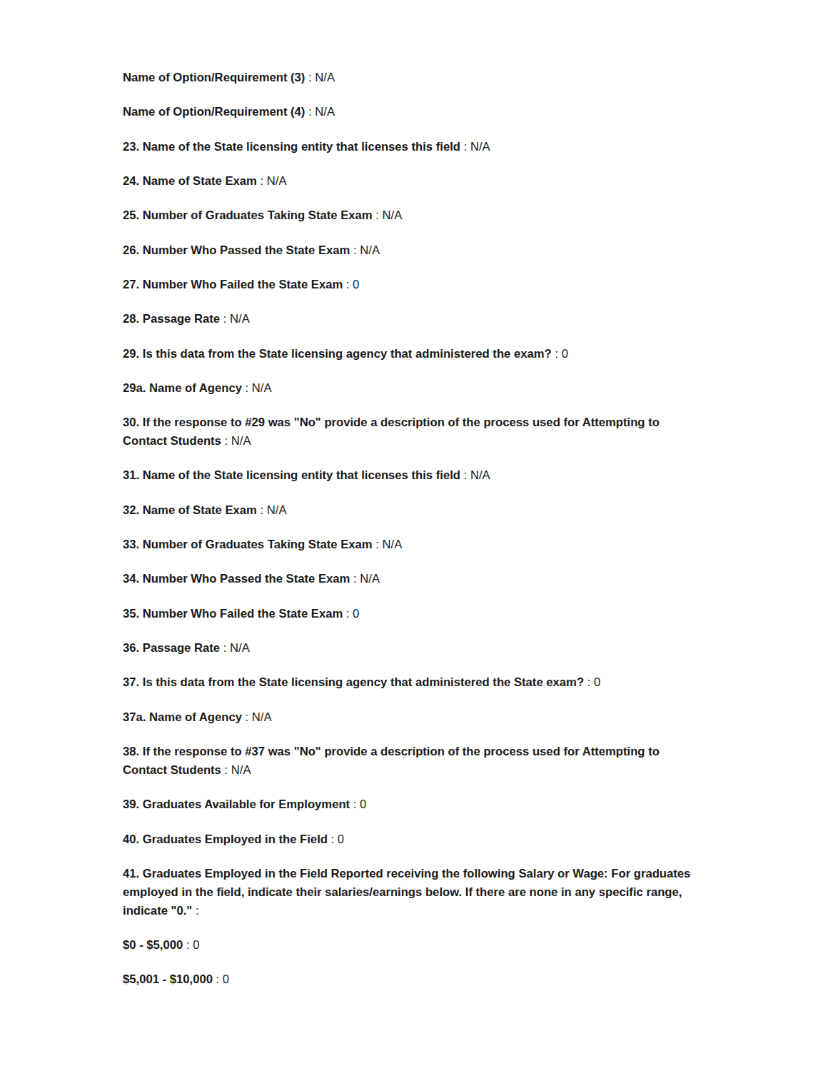Name of Option/Requirement (3) : N/A
Name of Option/Requirement (4) : N/A
23. Name of the State licensing entity that licenses this field : N/A
24. Name of State Exam : N/A
25. Number of Graduates Taking State Exam : N/A
26. Number Who Passed the State Exam : N/A
27. Number Who Failed the State Exam : 0
28. Passage Rate : N/A
29. Is this data from the State licensing agency that administered the exam? : 0
29a. Name of Agency : N/A
30. If the response to #29 was "No" provide a description of the process used for Attempting to Contact Students : N/A
31. Name of the State licensing entity that licenses this field : N/A
32. Name of State Exam : N/A
33. Number of Graduates Taking State Exam : N/A
34. Number Who Passed the State Exam : N/A
35. Number Who Failed the State Exam : 0
36. Passage Rate : N/A
37. Is this data from the State licensing agency that administered the State exam? : 0
37a. Name of Agency : N/A
38. If the response to #37 was "No" provide a description of the process used for Attempting to Contact Students : N/A
39. Graduates Available for Employment : 0
40. Graduates Employed in the Field : 0
41. Graduates Employed in the Field Reported receiving the following Salary or Wage: For graduates employed in the field, indicate their salaries/earnings below. If there are none in any specific range, indicate "0." :
$0 - $5,000 : 0
$5,001 - $10,000 : 0